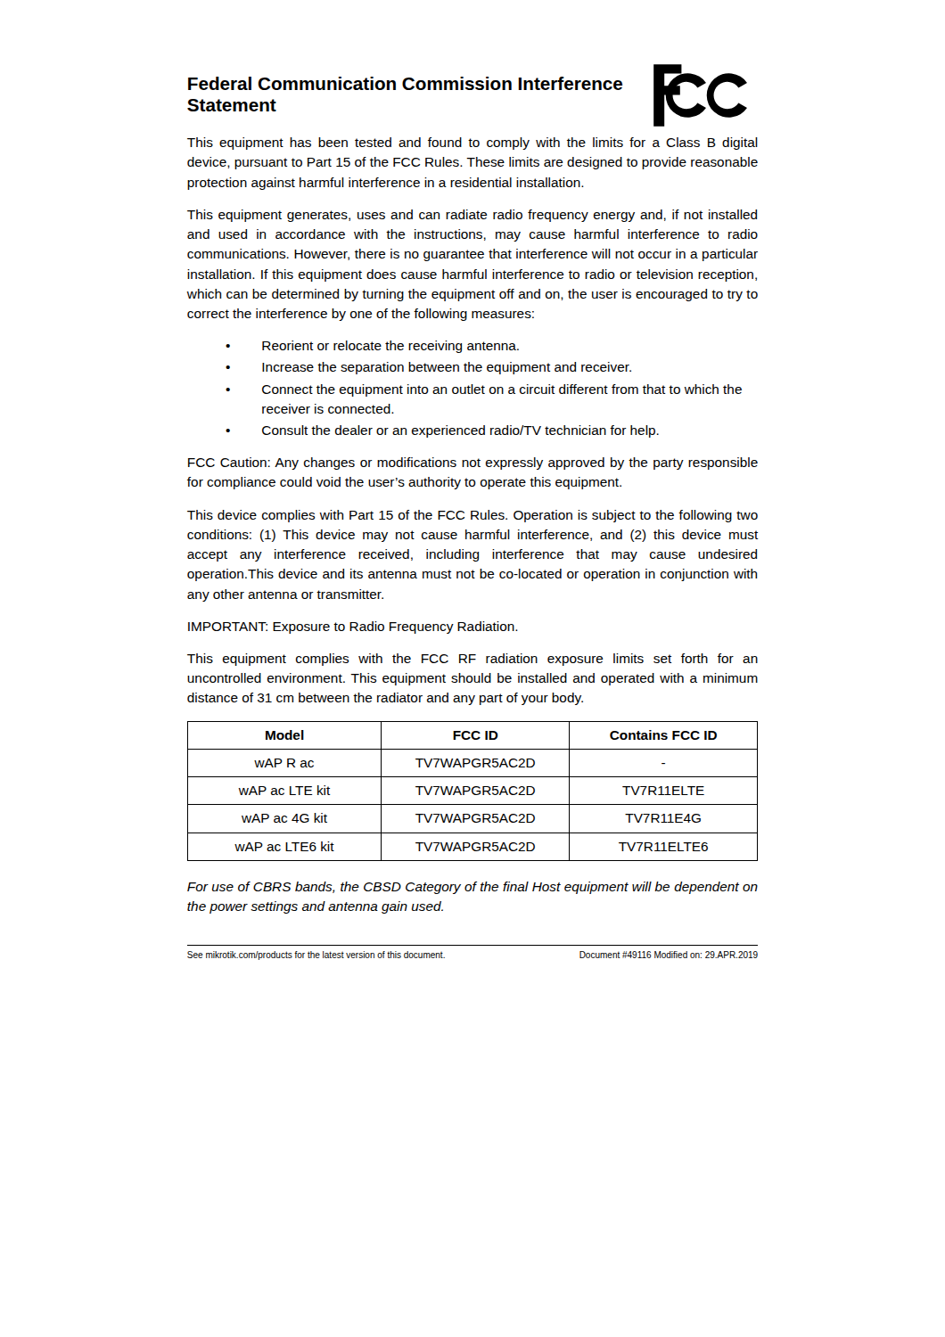Federal Communication Commission Interference Statement
This equipment has been tested and found to comply with the limits for a Class B digital device, pursuant to Part 15 of the FCC Rules. These limits are designed to provide reasonable protection against harmful interference in a residential installation.
This equipment generates, uses and can radiate radio frequency energy and, if not installed and used in accordance with the instructions, may cause harmful interference to radio communications. However, there is no guarantee that interference will not occur in a particular installation. If this equipment does cause harmful interference to radio or television reception, which can be determined by turning the equipment off and on, the user is encouraged to try to correct the interference by one of the following measures:
Reorient or relocate the receiving antenna.
Increase the separation between the equipment and receiver.
Connect the equipment into an outlet on a circuit different from that to which the receiver is connected.
Consult the dealer or an experienced radio/TV technician for help.
FCC Caution: Any changes or modifications not expressly approved by the party responsible for compliance could void the user’s authority to operate this equipment.
This device complies with Part 15 of the FCC Rules. Operation is subject to the following two conditions: (1) This device may not cause harmful interference, and (2) this device must accept any interference received, including interference that may cause undesired operation.This device and its antenna must not be co-located or operation in conjunction with any other antenna or transmitter.
IMPORTANT: Exposure to Radio Frequency Radiation.
This equipment complies with the FCC RF radiation exposure limits set forth for an uncontrolled environment. This equipment should be installed and operated with a minimum distance of 31 cm between the radiator and any part of your body.
| Model | FCC ID | Contains FCC ID |
| --- | --- | --- |
| wAP R ac | TV7WAPGR5AC2D | - |
| wAP ac LTE kit | TV7WAPGR5AC2D | TV7R11ELTE |
| wAP ac 4G kit | TV7WAPGR5AC2D | TV7R11E4G |
| wAP ac LTE6 kit | TV7WAPGR5AC2D | TV7R11ELTE6 |
For use of CBRS bands, the CBSD Category of the final Host equipment will be dependent on the power settings and antenna gain used.
See mikrotik.com/products for the latest version of this document. Document #49116 Modified on: 29.APR.2019